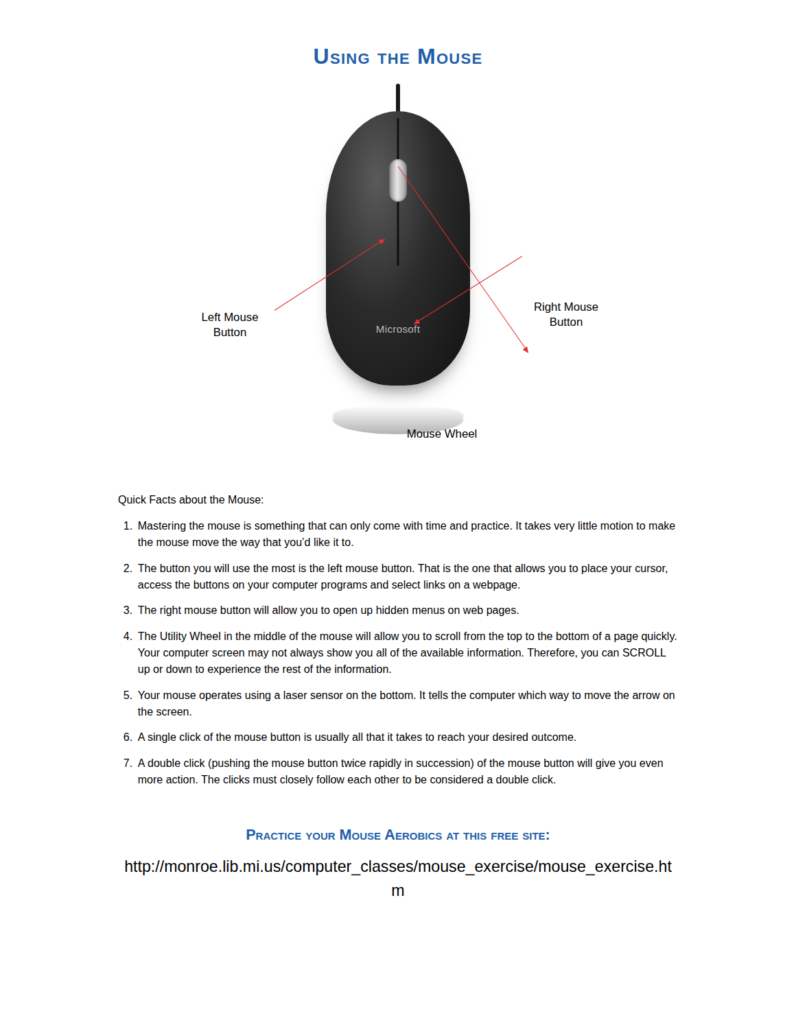Using the Mouse
Microsoft
Left Mouse
Button
Right Mouse
Button
Mouse Wheel
Quick Facts about the Mouse:
Mastering the mouse is something that can only come with time and practice. It takes very little motion to make the mouse move the way that you’d like it to.
The button you will use the most is the left mouse button. That is the one that allows you to place your cursor, access the buttons on your computer programs and select links on a webpage.
The right mouse button will allow you to open up hidden menus on web pages.
The Utility Wheel in the middle of the mouse will allow you to scroll from the top to the bottom of a page quickly. Your computer screen may not always show you all of the available information. Therefore, you can SCROLL up or down to experience the rest of the information.
Your mouse operates using a laser sensor on the bottom. It tells the computer which way to move the arrow on the screen.
A single click of the mouse button is usually all that it takes to reach your desired outcome.
A double click (pushing the mouse button twice rapidly in succession) of the mouse button will give you even more action. The clicks must closely follow each other to be considered a double click.
Practice your Mouse Aerobics at this free site:
http://monroe.lib.mi.us/computer_classes/mouse_exercise/mouse_exercise.htm